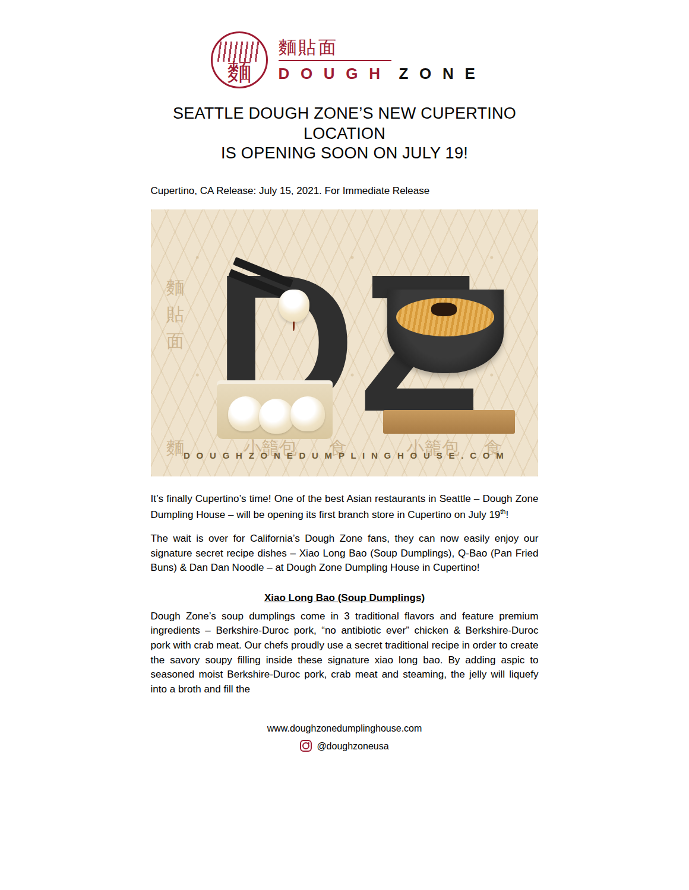麵貼面 D O U G H Z O N E
SEATTLE DOUGH ZONE’S NEW CUPERTINO LOCATION
IS OPENING SOON ON JULY 19!
Cupertino, CA Release: July 15, 2021. For Immediate Release
麵 貼 面 麵 食 食 小籠包 小籠包
DZ
D O U G H Z O N E D U M P L I N G H O U S E . C O M
It’s finally Cupertino’s time! One of the best Asian restaurants in Seattle – Dough Zone Dumpling House – will be opening its first branch store in Cupertino on July 19th!
The wait is over for California’s Dough Zone fans, they can now easily enjoy our signature secret recipe dishes – Xiao Long Bao (Soup Dumplings), Q-Bao (Pan Fried Buns) & Dan Dan Noodle – at Dough Zone Dumpling House in Cupertino!
Xiao Long Bao (Soup Dumplings)
Dough Zone’s soup dumplings come in 3 traditional flavors and feature premium ingredients – Berkshire-Duroc pork, “no antibiotic ever” chicken & Berkshire-Duroc pork with crab meat. Our chefs proudly use a secret traditional recipe in order to create the savory soupy filling inside these signature xiao long bao. By adding aspic to seasoned moist Berkshire-Duroc pork, crab meat and steaming, the jelly will liquefy into a broth and fill the
www.doughzonedumplinghouse.com
@doughzoneusa